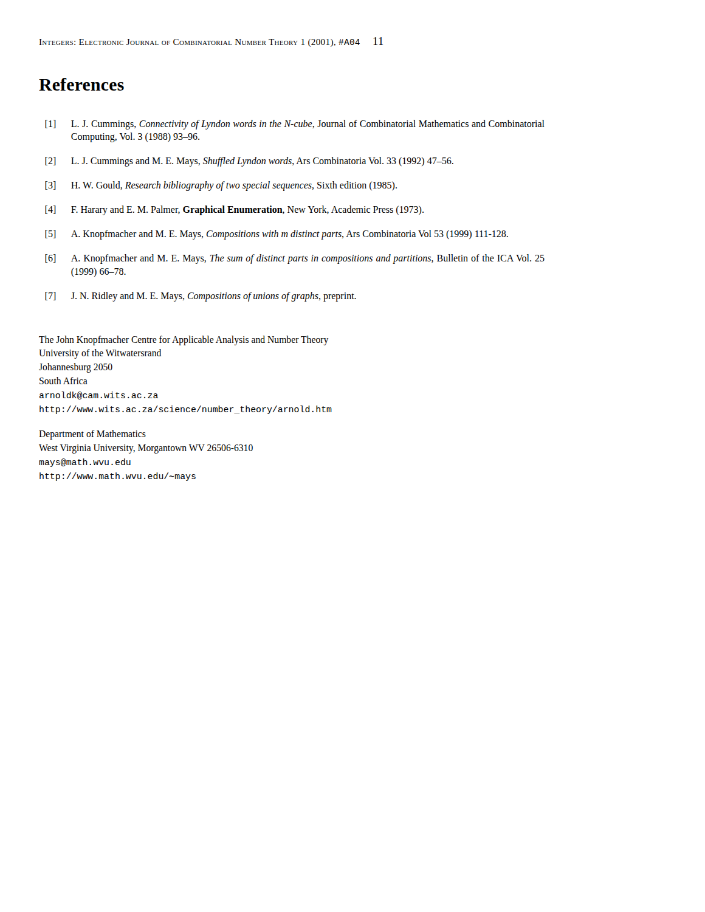Integers: Electronic Journal of Combinatorial Number Theory 1 (2001), #A0411
References
[1] L. J. Cummings, Connectivity of Lyndon words in the N-cube, Journal of Combinatorial Mathematics and Combinatorial Computing, Vol. 3 (1988) 93–96.
[2] L. J. Cummings and M. E. Mays, Shuffled Lyndon words, Ars Combinatoria Vol. 33 (1992) 47–56.
[3] H. W. Gould, Research bibliography of two special sequences, Sixth edition (1985).
[4] F. Harary and E. M. Palmer, Graphical Enumeration, New York, Academic Press (1973).
[5] A. Knopfmacher and M. E. Mays, Compositions with m distinct parts, Ars Combinatoria Vol 53 (1999) 111-128.
[6] A. Knopfmacher and M. E. Mays, The sum of distinct parts in compositions and partitions, Bulletin of the ICA Vol. 25 (1999) 66–78.
[7] J. N. Ridley and M. E. Mays, Compositions of unions of graphs, preprint.
The John Knopfmacher Centre for Applicable Analysis and Number Theory
University of the Witwatersrand
Johannesburg 2050
South Africa
arnoldk@cam.wits.ac.za
http://www.wits.ac.za/science/number_theory/arnold.htm
Department of Mathematics
West Virginia University, Morgantown WV 26506-6310
mays@math.wvu.edu
http://www.math.wvu.edu/∼mays